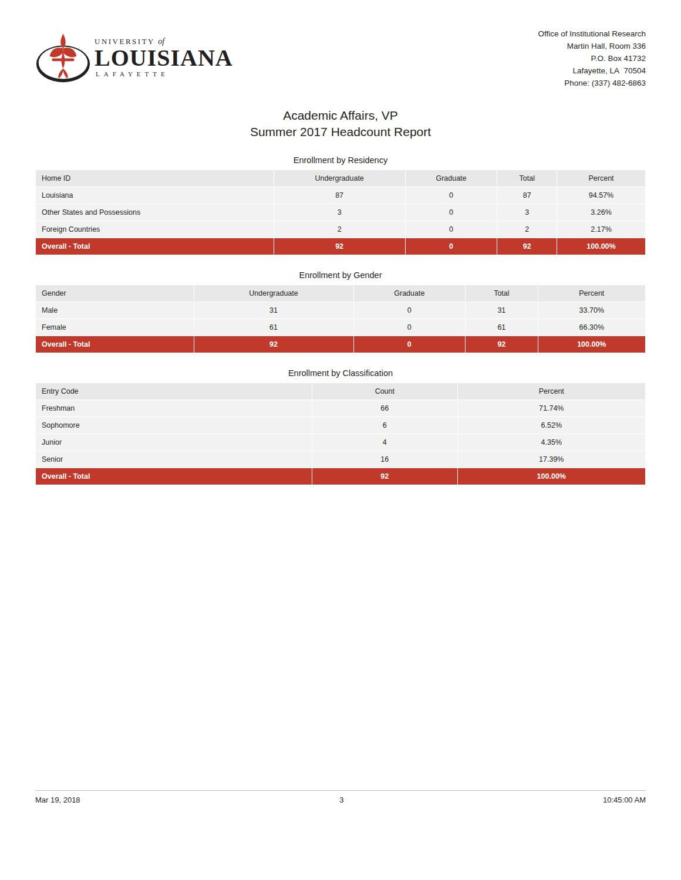UNIVERSITY of
LOUISIANA
LAFAYETTE
Office of Institutional Research
Martin Hall, Room 336
P.O. Box 41732
Lafayette, LA 70504
Phone: (337) 482-6863
Academic Affairs, VP Summer 2017 Headcount Report
Enrollment by Residency
| Home ID | Undergraduate | Graduate | Total | Percent |
| --- | --- | --- | --- | --- |
| Louisiana | 87 | 0 | 87 | 94.57% |
| Other States and Possessions | 3 | 0 | 3 | 3.26% |
| Foreign Countries | 2 | 0 | 2 | 2.17% |
| Overall - Total | 92 | 0 | 92 | 100.00% |
Enrollment by Gender
| Gender | Undergraduate | Graduate | Total | Percent |
| --- | --- | --- | --- | --- |
| Male | 31 | 0 | 31 | 33.70% |
| Female | 61 | 0 | 61 | 66.30% |
| Overall - Total | 92 | 0 | 92 | 100.00% |
Enrollment by Classification
| Entry Code | Count | Percent |
| --- | --- | --- |
| Freshman | 66 | 71.74% |
| Sophomore | 6 | 6.52% |
| Junior | 4 | 4.35% |
| Senior | 16 | 17.39% |
| Overall - Total | 92 | 100.00% |
Mar 19, 2018
3
10:45:00 AM